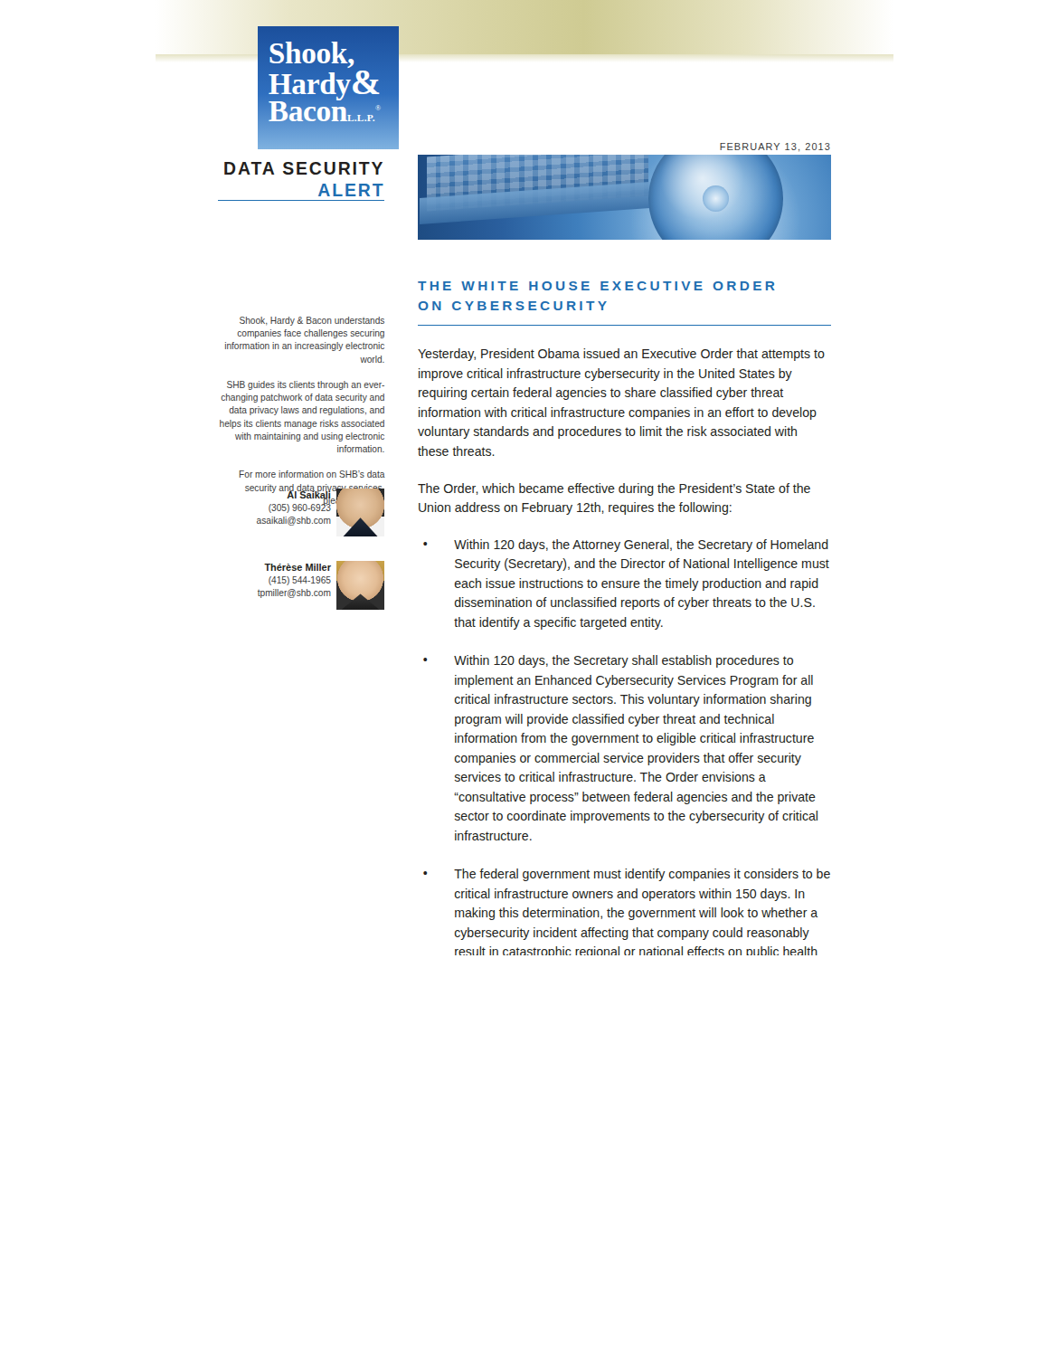Shook,
Hardy&
BaconL.L.P.®
FEBRUARY 13, 2013
DATA SECURITY
ALERT
Shook, Hardy & Bacon understands companies face challenges securing information in an increasingly electronic world.
SHB guides its clients through an ever-changing patchwork of data security and data privacy laws and regulations, and helps its clients manage risks associated with maintaining and using electronic information.
For more information on SHB’s data security and data privacy services, please contact:
Al Saikali
(305) 960-6923
asaikali@shb.com
Thérèse Miller
(415) 544-1965
tpmiller@shb.com
The White House Executive Order
on Cybersecurity
Yesterday, President Obama issued an Executive Order that attempts to improve critical infrastructure cybersecurity in the United States by requiring certain federal agencies to share classified cyber threat information with critical infrastructure companies in an effort to develop voluntary standards and procedures to limit the risk associated with these threats.
The Order, which became effective during the President’s State of the Union address on February 12th, requires the following:
Within 120 days, the Attorney General, the Secretary of Homeland Security (Secretary), and the Director of National Intelligence must each issue instructions to ensure the timely production and rapid dissemination of unclassified reports of cyber threats to the U.S. that identify a specific targeted entity.
Within 120 days, the Secretary shall establish procedures to implement an Enhanced Cybersecurity Services Program for all critical infrastructure sectors. This voluntary information sharing program will provide classified cyber threat and technical information from the government to eligible critical infrastructure companies or commercial service providers that offer security services to critical infrastructure. The Order envisions a “consultative process” between federal agencies and the private sector to coordinate improvements to the cybersecurity of critical infrastructure.
The federal government must identify companies it considers to be critical infrastructure owners and operators within 150 days. In making this determination, the government will look to whether a cybersecurity incident affecting that company could reasonably result in catastrophic regional or national effects on public health or safety, economic security, or national security.
Security clearance will be expedited for employees of critical infrastructure owners and operators.